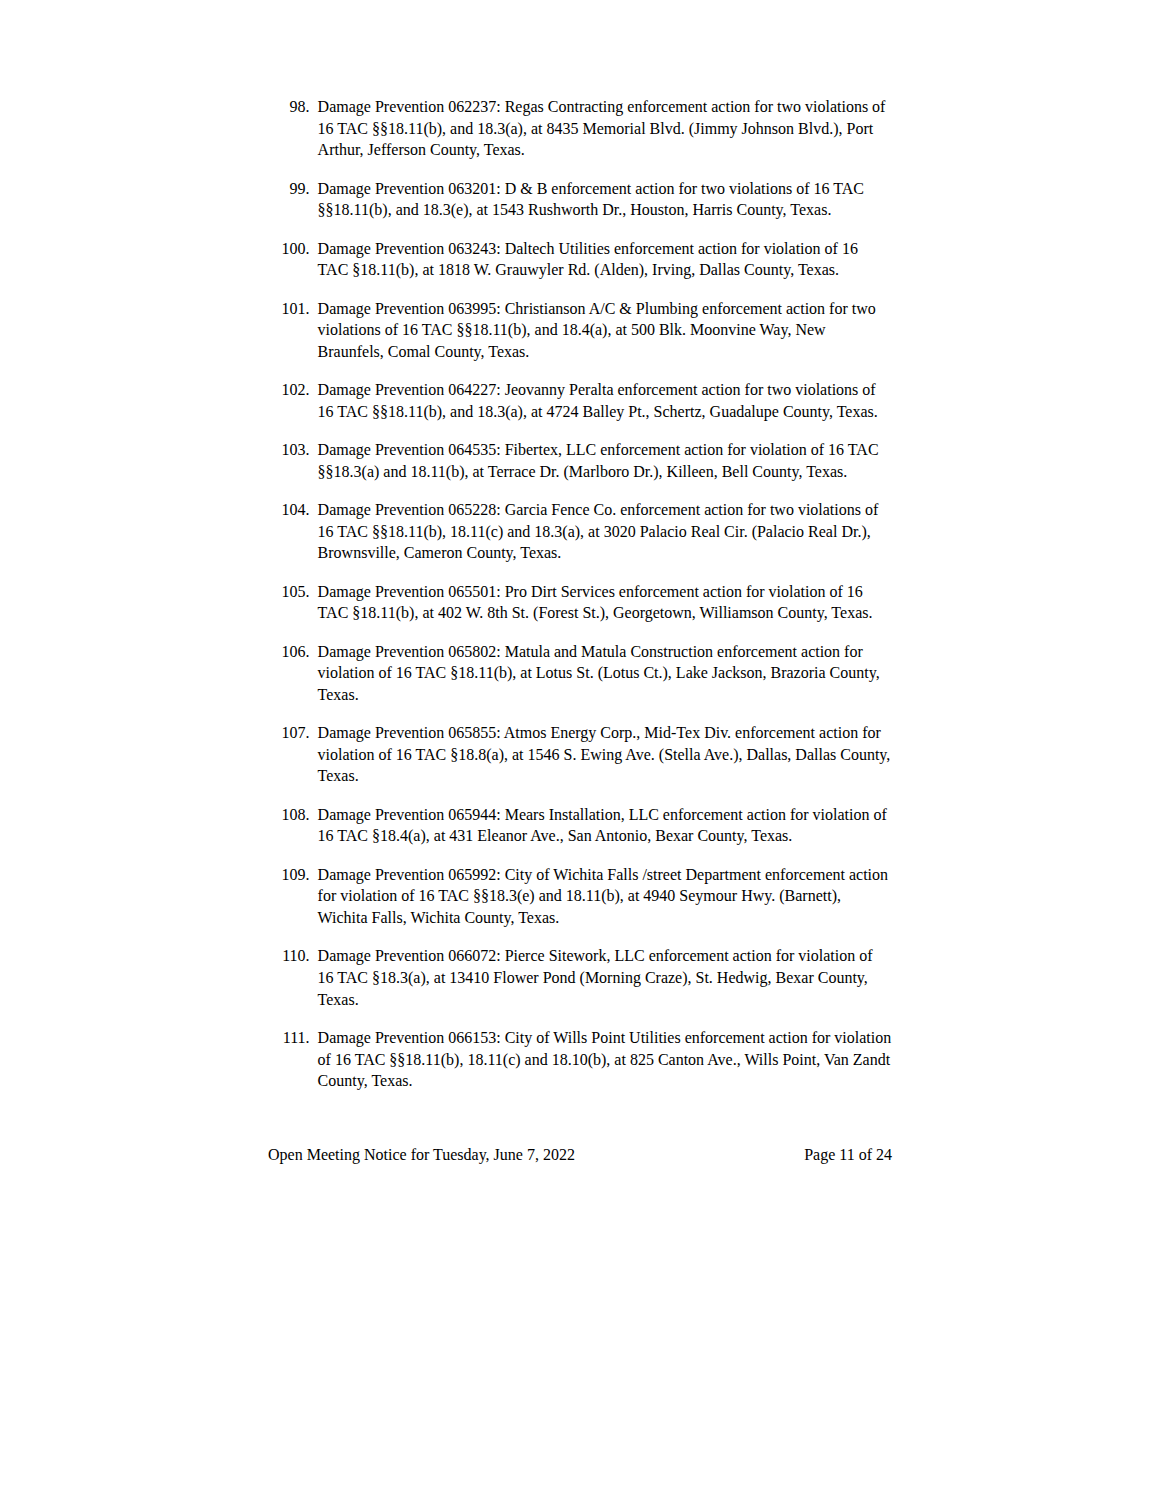98. Damage Prevention 062237: Regas Contracting enforcement action for two violations of 16 TAC §§18.11(b), and 18.3(a), at 8435 Memorial Blvd. (Jimmy Johnson Blvd.), Port Arthur, Jefferson County, Texas.
99. Damage Prevention 063201: D & B enforcement action for two violations of 16 TAC §§18.11(b), and 18.3(e), at 1543 Rushworth Dr., Houston, Harris County, Texas.
100. Damage Prevention 063243: Daltech Utilities enforcement action for violation of 16 TAC §18.11(b), at 1818 W. Grauwyler Rd. (Alden), Irving, Dallas County, Texas.
101. Damage Prevention 063995: Christianson A/C & Plumbing enforcement action for two violations of 16 TAC §§18.11(b), and 18.4(a), at 500 Blk. Moonvine Way, New Braunfels, Comal County, Texas.
102. Damage Prevention 064227: Jeovanny Peralta enforcement action for two violations of 16 TAC §§18.11(b), and 18.3(a), at 4724 Balley Pt., Schertz, Guadalupe County, Texas.
103. Damage Prevention 064535: Fibertex, LLC enforcement action for violation of 16 TAC §§18.3(a) and 18.11(b), at Terrace Dr. (Marlboro Dr.), Killeen, Bell County, Texas.
104. Damage Prevention 065228: Garcia Fence Co. enforcement action for two violations of 16 TAC §§18.11(b), 18.11(c) and 18.3(a), at 3020 Palacio Real Cir. (Palacio Real Dr.), Brownsville, Cameron County, Texas.
105. Damage Prevention 065501: Pro Dirt Services enforcement action for violation of 16 TAC §18.11(b), at 402 W. 8th St. (Forest St.), Georgetown, Williamson County, Texas.
106. Damage Prevention 065802: Matula and Matula Construction enforcement action for violation of 16 TAC §18.11(b), at Lotus St. (Lotus Ct.), Lake Jackson, Brazoria County, Texas.
107. Damage Prevention 065855: Atmos Energy Corp., Mid-Tex Div. enforcement action for violation of 16 TAC §18.8(a), at 1546 S. Ewing Ave. (Stella Ave.), Dallas, Dallas County, Texas.
108. Damage Prevention 065944: Mears Installation, LLC enforcement action for violation of 16 TAC §18.4(a), at 431 Eleanor Ave., San Antonio, Bexar County, Texas.
109. Damage Prevention 065992: City of Wichita Falls /street Department enforcement action for violation of 16 TAC §§18.3(e) and 18.11(b), at 4940 Seymour Hwy. (Barnett), Wichita Falls, Wichita County, Texas.
110. Damage Prevention 066072: Pierce Sitework, LLC enforcement action for violation of 16 TAC §18.3(a), at 13410 Flower Pond (Morning Craze), St. Hedwig, Bexar County, Texas.
111. Damage Prevention 066153: City of Wills Point Utilities enforcement action for violation of 16 TAC §§18.11(b), 18.11(c) and 18.10(b), at 825 Canton Ave., Wills Point, Van Zandt County, Texas.
Open Meeting Notice for Tuesday, June 7, 2022
Page 11 of 24